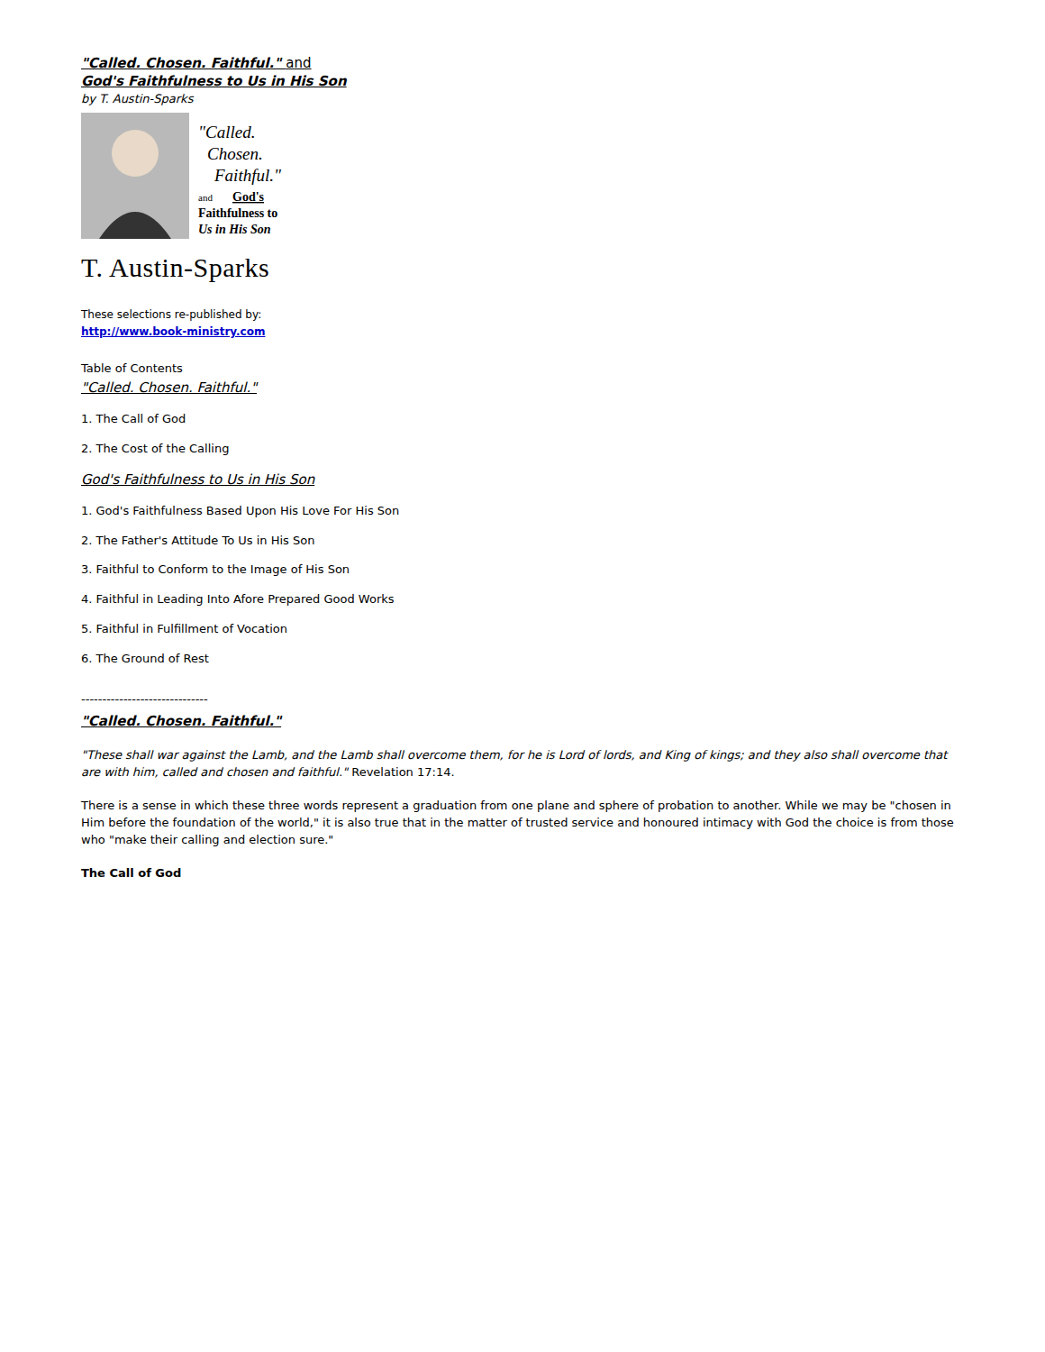"Called. Chosen. Faithful." and
God's Faithfulness to Us in His Son
by T. Austin-Sparks
T. Austin-Sparks
These selections re-published by:
http://www.book-ministry.com
Table of Contents
"Called. Chosen. Faithful."
1. The Call of God
2. The Cost of the Calling
God's Faithfulness to Us in His Son
1. God's Faithfulness Based Upon His Love For His Son
2. The Father's Attitude To Us in His Son
3. Faithful to Conform to the Image of His Son
4. Faithful in Leading Into Afore Prepared Good Works
5. Faithful in Fulfillment of Vocation
6. The Ground of Rest
------------------------------
"Called. Chosen. Faithful."
"These shall war against the Lamb, and the Lamb shall overcome them, for he is Lord of lords, and King of kings; and they also shall overcome that are with him, called and chosen and faithful." Revelation 17:14.
There is a sense in which these three words represent a graduation from one plane and sphere of probation to another. While we may be "chosen in Him before the foundation of the world," it is also true that in the matter of trusted service and honoured intimacy with God the choice is from those who "make their calling and election sure."
The Call of God